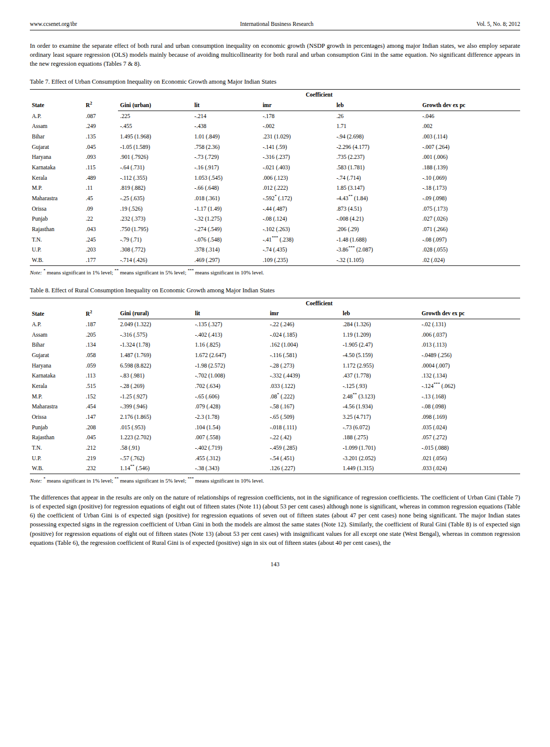www.ccsenet.org/ibr
International Business Research
Vol. 5, No. 8; 2012
In order to examine the separate effect of both rural and urban consumption inequality on economic growth (NSDP growth in percentages) among major Indian states, we also employ separate ordinary least square regression (OLS) models mainly because of avoiding multicollinearity for both rural and urban consumption Gini in the same equation. No significant difference appears in the new regression equations (Tables 7 & 8).
Table 7. Effect of Urban Consumption Inequality on Economic Growth among Major Indian States
| State | R 2 | Coefficient |
| --- | --- | --- |
| Gini (urban) | lit | imr | leb | Growth dev ex pc |
| A.P. | .087 | .225 | -.214 | -.178 | .26 | -.046 |
| Assam | .249 | -.455 | -.438 | -.002 | 1.71 | .002 |
| Bihar | .135 | 1.495 (1.968) | 1.01 (.849) | .231 (1.029) | -.94 (2.698) | .003 (.114) |
| Gujarat | .045 | -1.05 (1.589) | .758 (2.36) | -.141 (.59) | -2.296 (4.177) | -.007 (.264) |
| Haryana | .093 | .901 (.7926) | -.73 (.729) | -.316 (.237) | .735 (2.237) | .001 (.006) |
| Karnataka | .115 | -.64 (.731) | -.16 (.917) | -.021 (.403) | .583 (1.781) | .188 (.139) |
| Kerala | .489 | -.112 (.355) | 1.053 (.545) | .006 (.123) | -.74 (.714) | -.10 (.069) |
| M.P. | .11 | .819 (.882) | -.66 (.648) | .012 (.222) | 1.85 (3.147) | -.18 (.173) |
| Maharastra | .45 | -.25 (.635) | .018 (.361) | -.592 * (.172) | -4.43 ** (1.84) | -.09 (.098) |
| Orissa | .09 | .19 (.526) | -1.17 (1.49) | -.44 (.487) | .873 (4.51) | .075 (.173) |
| Punjab | .22 | .232 (.373) | -.32 (1.275) | -.08 (.124) | -.008 (4.21) | .027 (.026) |
| Rajasthan | .043 | .750 (1.795) | -.274 (.549) | -.102 (.263) | .206 (.29) | .071 (.266) |
| T.N. | .245 | -.79 (.71) | -.076 (.548) | -.41 *** (.238) | -1.48 (1.688) | -.08 (.097) |
| U.P. | .203 | .308 (.772) | .378 (.314) | -.74 (.435) | -3.86 *** (2.087) | .028 (.055) |
| W.B. | .177 | -.714 (.426) | .469 (.297) | .109 (.235) | -.32 (1.105) | .02 (.024) |
Note: * means significant in 1% level; ** means significant in 5% level; *** means significant in 10% level.
Table 8. Effect of Rural Consumption Inequality on Economic Growth among Major Indian States
| State | R 2 | Coefficient |
| --- | --- | --- |
| Gini (rural) | lit | imr | leb | Growth dev ex pc |
| A.P. | .187 | 2.049 (1.322) | -.135 (.327) | -.22 (.246) | .284 (1.326) | -.02 (.131) |
| Assam | .205 | -.316 (.575) | -.402 (.413) | -.024 (.185) | 1.19 (1.209) | .006 (.037) |
| Bihar | .134 | -1.324 (1.78) | 1.16 (.825) | .162 (1.004) | -1.905 (2.47) | .013 (.113) |
| Gujarat | .058 | 1.487 (1.769) | 1.672 (2.647) | -.116 (.581) | -4.50 (5.159) | -.0489 (.256) |
| Haryana | .059 | 6.598 (8.822) | -1.98 (2.572) | -.28 (.273) | 1.172 (2.955) | .0004 (.007) |
| Karnataka | .113 | -.83 (.981) | -.702 (1.008) | -.332 (.4439) | .437 (1.778) | .132 (.134) |
| Kerala | .515 | -.28 (.269) | .702 (.634) | .033 (.122) | -.125 (.93) | -.124 *** (.062) |
| M.P. | .152 | -1.25 (.927) | -.65 (.606) | .08 * (.222) | 2.48 ** (3.123) | -.13 (.168) |
| Maharastra | .454 | -.399 (.946) | .079 (.428) | -.58 (.167) | -4.56 (1.934) | -.08 (.098) |
| Orissa | .147 | 2.176 (1.865) | -2.3 (1.78) | -.65 (.509) | 3.25 (4.717) | .098 (.169) |
| Punjab | .208 | .015 (.953) | .104 (1.54) | -.018 (.111) | -.73 (6.072) | .035 (.024) |
| Rajasthan | .045 | 1.223 (2.702) | .007 (.558) | -.22 (.42) | .188 (.275) | .057 (.272) |
| T.N. | .212 | .58 (.91) | -.402 (.719) | -.459 (.285) | -1.099 (1.701) | -.015 (.088) |
| U.P. | .219 | -.57 (.762) | .455 (.312) | -.54 (.451) | -3.201 (2.052) | .021 (.056) |
| W.B. | .232 | 1.14 ** (.546) | -.38 (.343) | .126 (.227) | 1.449 (1.315) | .033 (.024) |
Note: * means significant in 1% level; ** means significant in 5% level; *** means significant in 10% level.
The differences that appear in the results are only on the nature of relationships of regression coefficients, not in the significance of regression coefficients. The coefficient of Urban Gini (Table 7) is of expected sign (positive) for regression equations of eight out of fifteen states (Note 11) (about 53 per cent cases) although none is significant, whereas in common regression equations (Table 6) the coefficient of Urban Gini is of expected sign (positive) for regression equations of seven out of fifteen states (about 47 per cent cases) none being significant. The major Indian states possessing expected signs in the regression coefficient of Urban Gini in both the models are almost the same states (Note 12). Similarly, the coefficient of Rural Gini (Table 8) is of expected sign (positive) for regression equations of eight out of fifteen states (Note 13) (about 53 per cent cases) with insignificant values for all except one state (West Bengal), whereas in common regression equations (Table 6), the regression coefficient of Rural Gini is of expected (positive) sign in six out of fifteen states (about 40 per cent cases), the
143